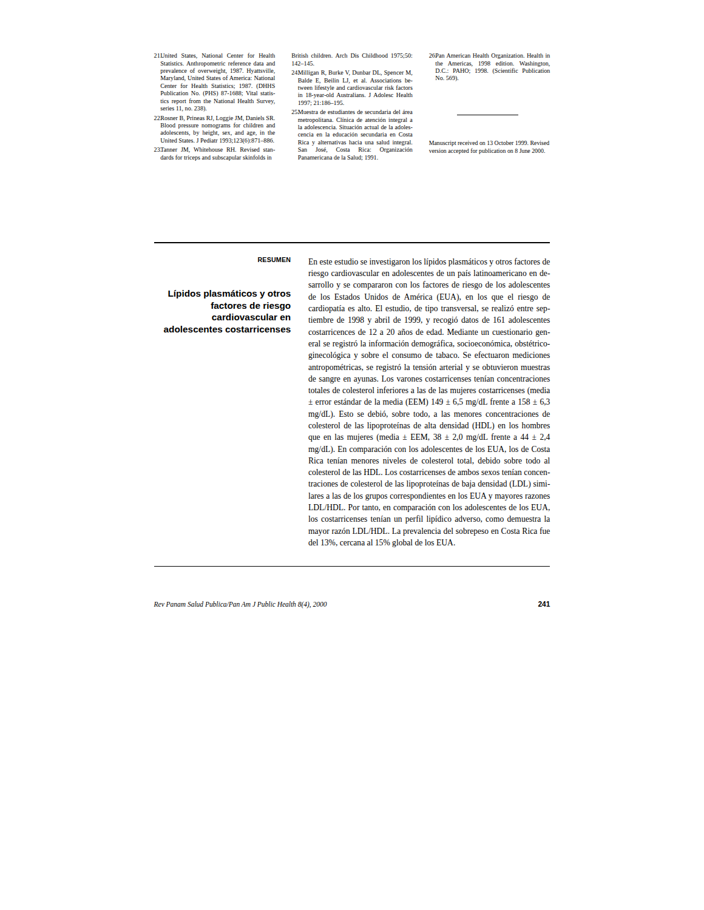21. United States, National Center for Health Statistics. Anthropometric reference data and prevalence of overweight, 1987. Hyattsville, Maryland, United States of America: National Center for Health Statistics; 1987. (DHHS Publication No. (PHS) 87-1688; Vital statistics report from the National Health Survey, series 11, no. 238).
22. Rosner B, Prineas RJ, Loggie JM, Daniels SR. Blood pressure nomograms for children and adolescents, by height, sex, and age, in the United States. J Pediatr 1993;123(6):871–886.
23. Tanner JM, Whitehouse RH. Revised standards for triceps and subscapular skinfolds in
British children. Arch Dis Childhood 1975;50: 142–145.
24. Milligan R, Burke V, Dunbar DL, Spencer M, Balde E, Beilin LJ, et al. Associations between lifestyle and cardiovascular risk factors in 18-year-old Australians. J Adolesc Health 1997; 21:186–195.
25. Muestra de estudiantes de secundaria del área metropolitana. Clínica de atención integral a la adolescencia. Situación actual de la adolescencia en la educación secundaria en Costa Rica y alternativas hacia una salud integral. San José, Costa Rica: Organización Panamericana de la Salud; 1991.
26. Pan American Health Organization. Health in the Americas, 1998 edition. Washington, D.C.: PAHO; 1998. (Scientific Publication No. 569).
Manuscript received on 13 October 1999. Revised version accepted for publication on 8 June 2000.
RESUMEN
Lípidos plasmáticos y otros factores de riesgo cardiovascular en adolescentes costarricenses
En este estudio se investigaron los lípidos plasmáticos y otros factores de riesgo cardiovascular en adolescentes de un país latinoamericano en desarrollo y se compararon con los factores de riesgo de los adolescentes de los Estados Unidos de América (EUA), en los que el riesgo de cardiopatía es alto. El estudio, de tipo transversal, se realizó entre septiembre de 1998 y abril de 1999, y recogió datos de 161 adolescentes costarricences de 12 a 20 años de edad. Mediante un cuestionario general se registró la información demográfica, socioeconómica, obstétrico-ginecológica y sobre el consumo de tabaco. Se efectuaron mediciones antropométricas, se registró la tensión arterial y se obtuvieron muestras de sangre en ayunas. Los varones costarricenses tenían concentraciones totales de colesterol inferiores a las de las mujeres costarricenses (media ± error estándar de la media (EEM) 149 ± 6,5 mg/dL frente a 158 ± 6,3 mg/dL). Esto se debió, sobre todo, a las menores concentraciones de colesterol de las lipoproteínas de alta densidad (HDL) en los hombres que en las mujeres (media ± EEM, 38 ± 2,0 mg/dL frente a 44 ± 2,4 mg/dL). En comparación con los adolescentes de los EUA, los de Costa Rica tenían menores niveles de colesterol total, debido sobre todo al colesterol de las HDL. Los costarricenses de ambos sexos tenían concentraciones de colesterol de las lipoproteínas de baja densidad (LDL) similares a las de los grupos correspondientes en los EUA y mayores razones LDL/HDL. Por tanto, en comparación con los adolescentes de los EUA, los costarricenses tenían un perfil lipídico adverso, como demuestra la mayor razón LDL/HDL. La prevalencia del sobrepeso en Costa Rica fue del 13%, cercana al 15% global de los EUA.
Rev Panam Salud Publica/Pan Am J Public Health 8(4), 2000
241